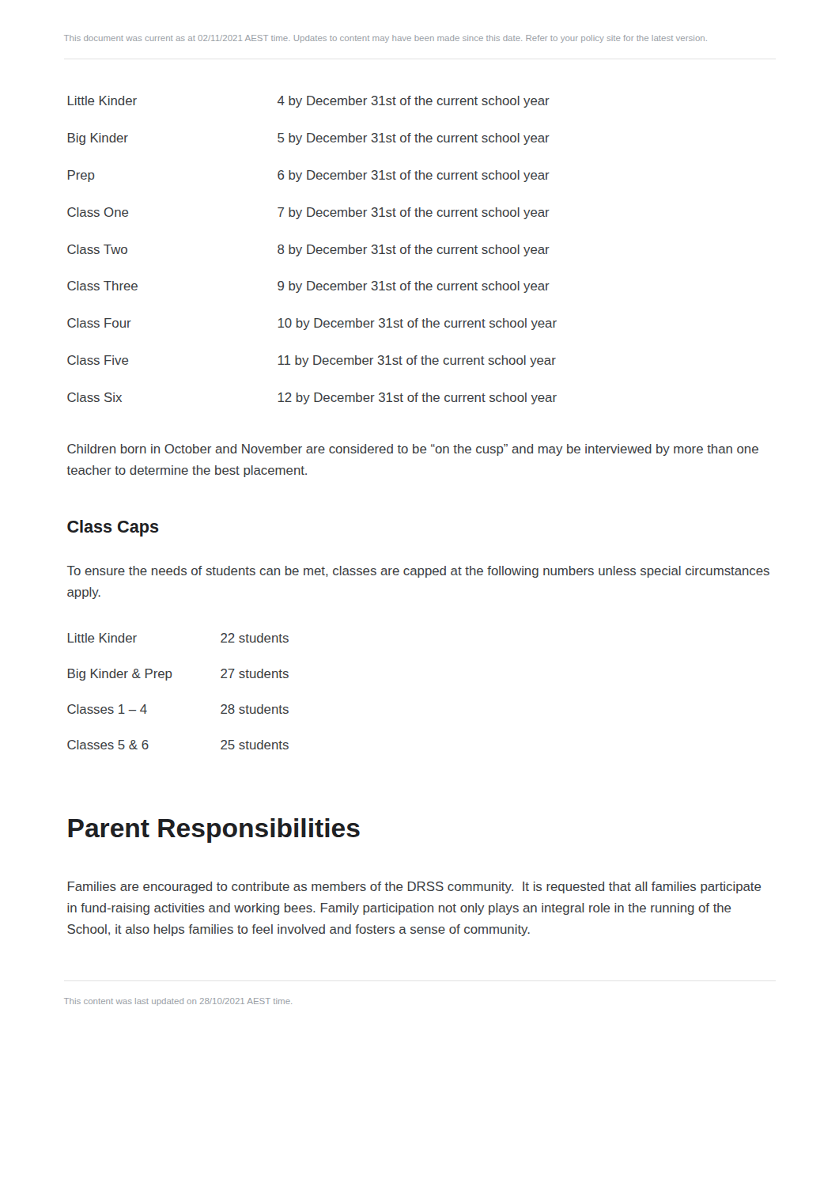This document was current as at 02/11/2021 AEST time. Updates to content may have been made since this date. Refer to your policy site for the latest version.
| Little Kinder | 4 by December 31st of the current school year |
| Big Kinder | 5 by December 31st of the current school year |
| Prep | 6 by December 31st of the current school year |
| Class One | 7 by December 31st of the current school year |
| Class Two | 8 by December 31st of the current school year |
| Class Three | 9 by December 31st of the current school year |
| Class Four | 10 by December 31st of the current school year |
| Class Five | 11 by December 31st of the current school year |
| Class Six | 12 by December 31st of the current school year |
Children born in October and November are considered to be “on the cusp” and may be interviewed by more than one teacher to determine the best placement.
Class Caps
To ensure the needs of students can be met, classes are capped at the following numbers unless special circumstances apply.
| Little Kinder | 22 students |
| Big Kinder & Prep | 27 students |
| Classes 1 – 4 | 28 students |
| Classes 5 & 6 | 25 students |
Parent Responsibilities
Families are encouraged to contribute as members of the DRSS community. It is requested that all families participate in fund-raising activities and working bees. Family participation not only plays an integral role in the running of the School, it also helps families to feel involved and fosters a sense of community.
This content was last updated on 28/10/2021 AEST time.